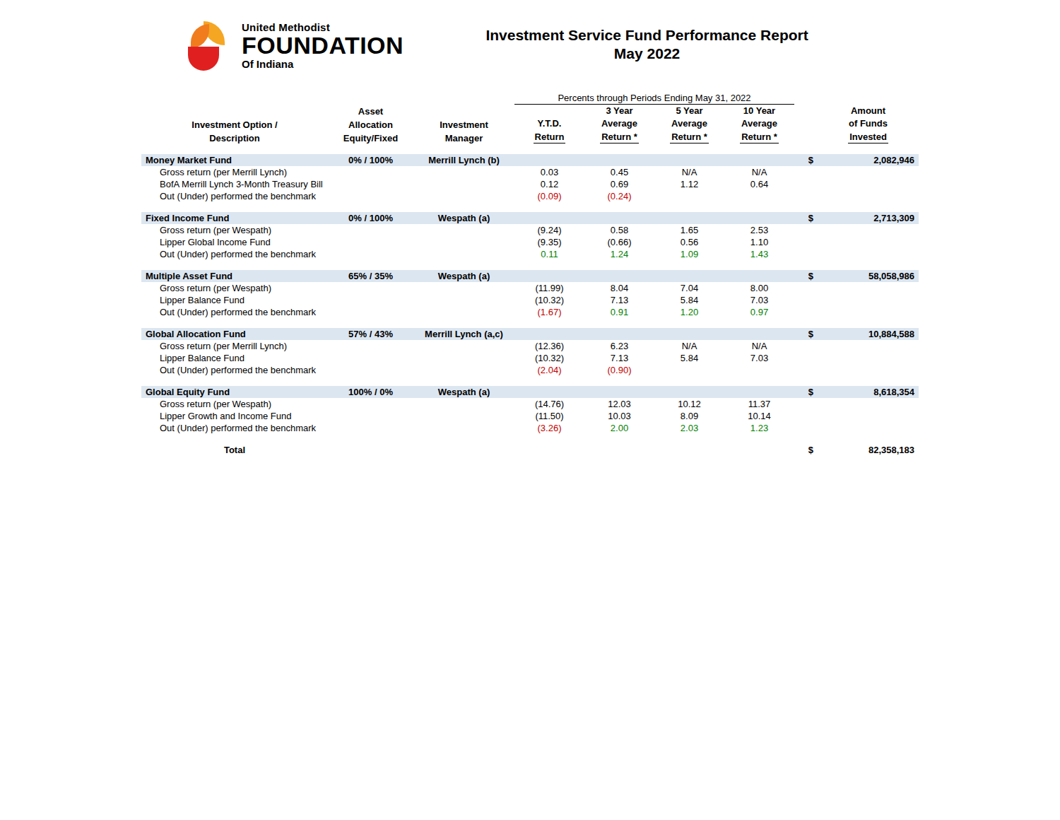United Methodist
FOUNDATION
Of Indiana
Investment Service Fund Performance Report
May 2022
| | Percents through Periods Ending May 31, 2022 | |
| | Asset | | | 3 Year | 5 Year | 10 Year | | Amount |
| Investment Option / | Allocation | Investment | Y.T.D. | Average | Average | Average | | of Funds |
| Description | Equity/Fixed | Manager | Return | Return * | Return * | Return * | | Invested |
| Money Market Fund | 0% / 100% | Merrill Lynch (b) | | | | | $ | 2,082,946 |
| Gross return (per Merrill Lynch) | | | 0.03 | 0.45 | N/A | N/A | | |
| BofA Merrill Lynch 3-Month Treasury Bill | | | 0.12 | 0.69 | 1.12 | 0.64 | | |
| Out (Under) performed the benchmark | | | (0.09) | (0.24) | | | | |
| Fixed Income Fund | 0% / 100% | Wespath (a) | | | | | $ | 2,713,309 |
| Gross return (per Wespath) | | | (9.24) | 0.58 | 1.65 | 2.53 | | |
| Lipper Global Income Fund | | | (9.35) | (0.66) | 0.56 | 1.10 | | |
| Out (Under) performed the benchmark | | | 0.11 | 1.24 | 1.09 | 1.43 | | |
| Multiple Asset Fund | 65% / 35% | Wespath (a) | | | | | $ | 58,058,986 |
| Gross return (per Wespath) | | | (11.99) | 8.04 | 7.04 | 8.00 | | |
| Lipper Balance Fund | | | (10.32) | 7.13 | 5.84 | 7.03 | | |
| Out (Under) performed the benchmark | | | (1.67) | 0.91 | 1.20 | 0.97 | | |
| Global Allocation Fund | 57% / 43% | Merrill Lynch (a,c) | | | | | $ | 10,884,588 |
| Gross return (per Merrill Lynch) | | | (12.36) | 6.23 | N/A | N/A | | |
| Lipper Balance Fund | | | (10.32) | 7.13 | 5.84 | 7.03 | | |
| Out (Under) performed the benchmark | | | (2.04) | (0.90) | | | | |
| Global Equity Fund | 100% / 0% | Wespath (a) | | | | | $ | 8,618,354 |
| Gross return (per Wespath) | | | (14.76) | 12.03 | 10.12 | 11.37 | | |
| Lipper Growth and Income Fund | | | (11.50) | 10.03 | 8.09 | 10.14 | | |
| Out (Under) performed the benchmark | | | (3.26) | 2.00 | 2.03 | 1.23 | | |
| Total | | | | | | | $ | 82,358,183 |